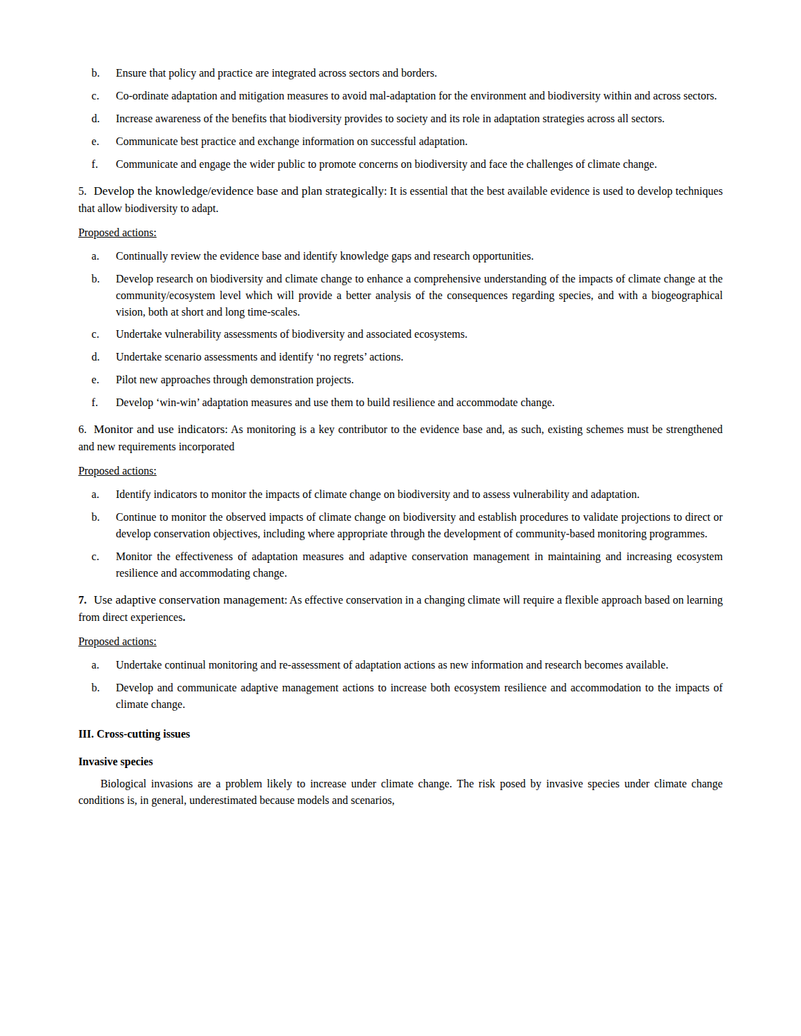b. Ensure that policy and practice are integrated across sectors and borders.
c. Co-ordinate adaptation and mitigation measures to avoid mal-adaptation for the environment and biodiversity within and across sectors.
d. Increase awareness of the benefits that biodiversity provides to society and its role in adaptation strategies across all sectors.
e. Communicate best practice and exchange information on successful adaptation.
f. Communicate and engage the wider public to promote concerns on biodiversity and face the challenges of climate change.
5. Develop the knowledge/evidence base and plan strategically: It is essential that the best available evidence is used to develop techniques that allow biodiversity to adapt.
Proposed actions:
a. Continually review the evidence base and identify knowledge gaps and research opportunities.
b. Develop research on biodiversity and climate change to enhance a comprehensive understanding of the impacts of climate change at the community/ecosystem level which will provide a better analysis of the consequences regarding species, and with a biogeographical vision, both at short and long time-scales.
c. Undertake vulnerability assessments of biodiversity and associated ecosystems.
d. Undertake scenario assessments and identify ‘no regrets’ actions.
e. Pilot new approaches through demonstration projects.
f. Develop ‘win-win’ adaptation measures and use them to build resilience and accommodate change.
6. Monitor and use indicators: As monitoring is a key contributor to the evidence base and, as such, existing schemes must be strengthened and new requirements incorporated
Proposed actions:
a. Identify indicators to monitor the impacts of climate change on biodiversity and to assess vulnerability and adaptation.
b. Continue to monitor the observed impacts of climate change on biodiversity and establish procedures to validate projections to direct or develop conservation objectives, including where appropriate through the development of community-based monitoring programmes.
c. Monitor the effectiveness of adaptation measures and adaptive conservation management in maintaining and increasing ecosystem resilience and accommodating change.
7. Use adaptive conservation management: As effective conservation in a changing climate will require a flexible approach based on learning from direct experiences.
Proposed actions:
a. Undertake continual monitoring and re-assessment of adaptation actions as new information and research becomes available.
b. Develop and communicate adaptive management actions to increase both ecosystem resilience and accommodation to the impacts of climate change.
III. Cross-cutting issues
Invasive species
Biological invasions are a problem likely to increase under climate change. The risk posed by invasive species under climate change conditions is, in general, underestimated because models and scenarios,